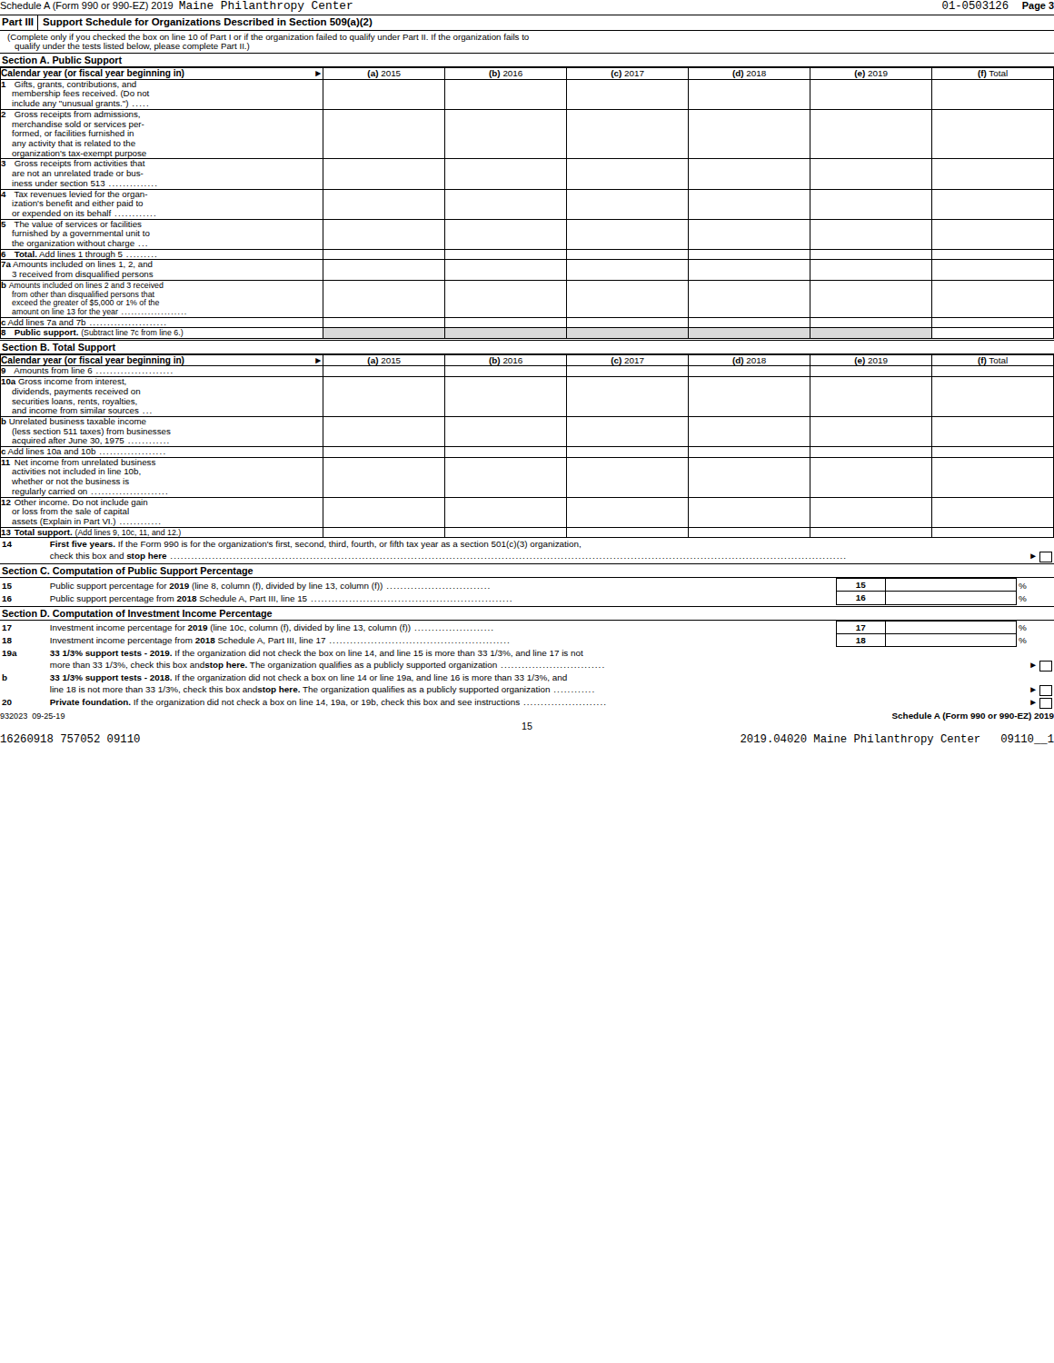Schedule A (Form 990 or 990-EZ) 2019 Maine Philanthropy Center
01-0503126 Page 3
Part III
Support Schedule for Organizations Described in Section 509(a)(2)
(Complete only if you checked the box on line 10 of Part I or if the organization failed to qualify under Part II. If the organization fails to qualify under the tests listed below, please complete Part II.)
Section A. Public Support
| Calendar year (or fiscal year beginning in) ► | (a) 2015 | (b) 2016 | (c) 2017 | (d) 2018 | (e) 2019 | (f) Total |
| 1 Gifts, grants, contributions, and membership fees received. (Do not include any "unusual grants.") ..... | | | | | | |
| 2 Gross receipts from admissions, merchandise sold or services per- formed, or facilities furnished in any activity that is related to the organization's tax-exempt purpose | | | | | | |
| 3 Gross receipts from activities that are not an unrelated trade or bus- iness under section 513 .............. | | | | | | |
| 4 Tax revenues levied for the organ- ization's benefit and either paid to or expended on its behalf ............ | | | | | | |
| 5 The value of services or facilities furnished by a governmental unit to the organization without charge ... | | | | | | |
| 6 Total. Add lines 1 through 5 ......... | | | | | | |
| 7a Amounts included on lines 1, 2, and 3 received from disqualified persons | | | | | | |
| b Amounts included on lines 2 and 3 received from other than disqualified persons that exceed the greater of $5,000 or 1% of the amount on line 13 for the year .................... | | | | | | |
| c Add lines 7a and 7b ...................... | | | | | | |
| 8 Public support. (Subtract line 7c from line 6.) | | | | | | |
Section B. Total Support
| Calendar year (or fiscal year beginning in) ► | (a) 2015 | (b) 2016 | (c) 2017 | (d) 2018 | (e) 2019 | (f) Total |
| 9 Amounts from line 6 ...................... | | | | | | |
| 10a Gross income from interest, dividends, payments received on securities loans, rents, royalties, and income from similar sources ... | | | | | | |
| b Unrelated business taxable income (less section 511 taxes) from businesses acquired after June 30, 1975 ............ | | | | | | |
| c Add lines 10a and 10b ................... | | | | | | |
| 11 Net income from unrelated business activities not included in line 10b, whether or not the business is regularly carried on ...................... | | | | | | |
| 12 Other income. Do not include gain or loss from the sale of capital assets (Explain in Part VI.) ............ | | | | | | |
| 13 Total support. (Add lines 9, 10c, 11, and 12.) | | | | | | |
| 14 | First five years. If the Form 990 is for the organization's first, second, third, fourth, or fifth tax year as a section 501(c)(3) organization, |
| | check this box and stop here .................................................................................................................................................................................................. ► |
Section C. Computation of Public Support Percentage
| 15 | Public support percentage for 2019 (line 8, column (f), divided by line 13, column (f)) .............................. | 15 | | % |
| 16 | Public support percentage from 2018 Schedule A, Part III, line 15 .......................................................... | 16 | | % |
Section D. Computation of Investment Income Percentage
| 17 | Investment income percentage for 2019 (line 10c, column (f), divided by line 13, column (f)) ....................... | 17 | | % |
| 18 | Investment income percentage from 2018 Schedule A, Part III, line 17 .................................................... | 18 | | % |
| 19a | 33 1/3% support tests - 2019. If the organization did not check the box on line 14, and line 15 is more than 33 1/3%, and line 17 is not |
| | more than 33 1/3%, check this box and stop here. The organization qualifies as a publicly supported organization .............................. ► |
| b | 33 1/3% support tests - 2018. If the organization did not check a box on line 14 or line 19a, and line 16 is more than 33 1/3%, and |
| | line 18 is not more than 33 1/3%, check this box and stop here. The organization qualifies as a publicly supported organization ............ ► |
| 20 | Private foundation. If the organization did not check a box on line 14, 19a, or 19b, check this box and see instructions ........................ ► |
932023 09-25-19
Schedule A (Form 990 or 990-EZ) 2019
15
16260918 757052 09110
2019.04020 Maine Philanthropy Center 09110__1